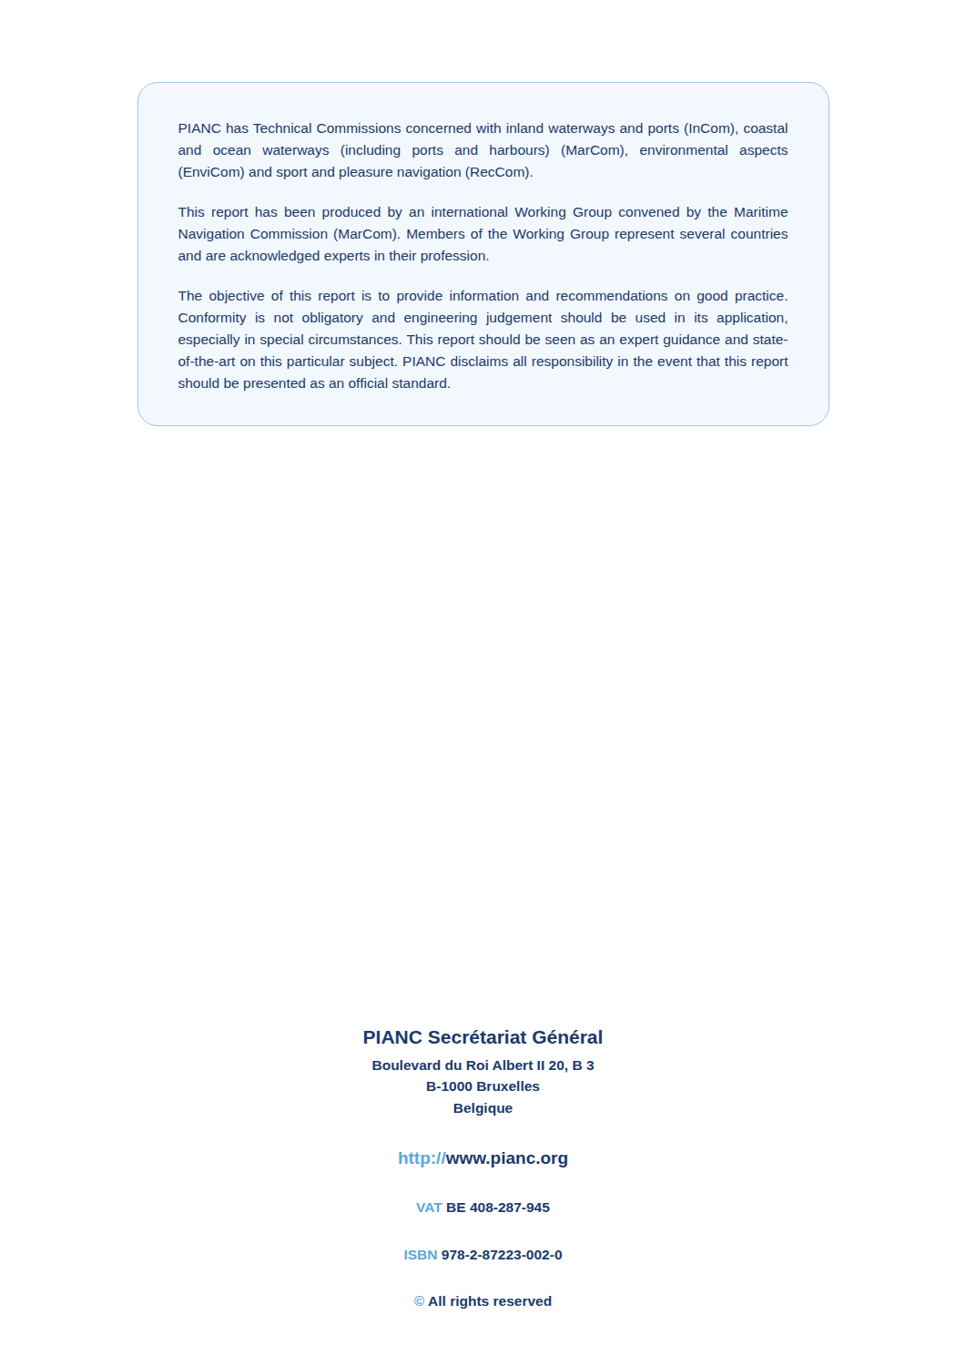PIANC has Technical Commissions concerned with inland waterways and ports (InCom), coastal and ocean waterways (including ports and harbours) (MarCom), environmental aspects (EnviCom) and sport and pleasure navigation (RecCom).
This report has been produced by an international Working Group convened by the Maritime Navigation Commission (MarCom). Members of the Working Group represent several countries and are acknowledged experts in their profession.
The objective of this report is to provide information and recommendations on good practice. Conformity is not obligatory and engineering judgement should be used in its application, especially in special circumstances. This report should be seen as an expert guidance and state-of-the-art on this particular subject. PIANC disclaims all responsibility in the event that this report should be presented as an official standard.
PIANC Secrétariat Général
Boulevard du Roi Albert II 20, B 3
B-1000 Bruxelles
Belgique
http://www.pianc.org
VAT BE 408-287-945
ISBN 978-2-87223-002-0
© All rights reserved